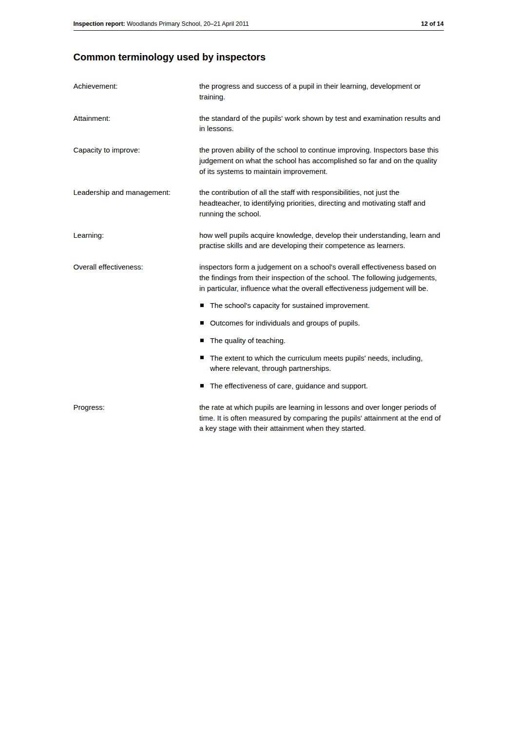Inspection report: Woodlands Primary School, 20–21 April 2011
12 of 14
Common terminology used by inspectors
Achievement:
the progress and success of a pupil in their learning, development or training.
Attainment:
the standard of the pupils' work shown by test and examination results and in lessons.
Capacity to improve:
the proven ability of the school to continue improving. Inspectors base this judgement on what the school has accomplished so far and on the quality of its systems to maintain improvement.
Leadership and management:
the contribution of all the staff with responsibilities, not just the headteacher, to identifying priorities, directing and motivating staff and running the school.
Learning:
how well pupils acquire knowledge, develop their understanding, learn and practise skills and are developing their competence as learners.
Overall effectiveness:
inspectors form a judgement on a school's overall effectiveness based on the findings from their inspection of the school. The following judgements, in particular, influence what the overall effectiveness judgement will be.
The school's capacity for sustained improvement.
Outcomes for individuals and groups of pupils.
The quality of teaching.
The extent to which the curriculum meets pupils' needs, including, where relevant, through partnerships.
The effectiveness of care, guidance and support.
Progress:
the rate at which pupils are learning in lessons and over longer periods of time. It is often measured by comparing the pupils' attainment at the end of a key stage with their attainment when they started.